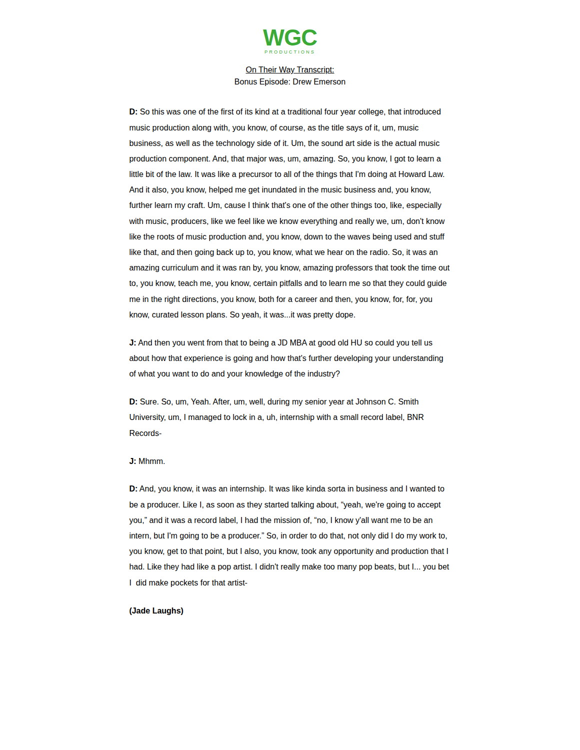WGC
PRODUCTIONS
On Their Way Transcript:
Bonus Episode: Drew Emerson
D: So this was one of the first of its kind at a traditional four year college, that introduced music production along with, you know, of course, as the title says of it, um, music business, as well as the technology side of it. Um, the sound art side is the actual music production component. And, that major was, um, amazing. So, you know, I got to learn a little bit of the law. It was like a precursor to all of the things that I'm doing at Howard Law. And it also, you know, helped me get inundated in the music business and, you know, further learn my craft. Um, cause I think that's one of the other things too, like, especially with music, producers, like we feel like we know everything and really we, um, don't know like the roots of music production and, you know, down to the waves being used and stuff like that, and then going back up to, you know, what we hear on the radio. So, it was an amazing curriculum and it was ran by, you know, amazing professors that took the time out to, you know, teach me, you know, certain pitfalls and to learn me so that they could guide me in the right directions, you know, both for a career and then, you know, for, for, you know, curated lesson plans. So yeah, it was...it was pretty dope.
J: And then you went from that to being a JD MBA at good old HU so could you tell us about how that experience is going and how that's further developing your understanding of what you want to do and your knowledge of the industry?
D: Sure. So, um, Yeah. After, um, well, during my senior year at Johnson C. Smith University, um, I managed to lock in a, uh, internship with a small record label, BNR Records-
J: Mhmm.
D: And, you know, it was an internship. It was like kinda sorta in business and I wanted to be a producer. Like I, as soon as they started talking about, “yeah, we're going to accept you,” and it was a record label, I had the mission of, “no, I know y'all want me to be an intern, but I'm going to be a producer.” So, in order to do that, not only did I do my work to, you know, get to that point, but I also, you know, took any opportunity and production that I had. Like they had like a pop artist. I didn't really make too many pop beats, but I... you bet I did make pockets for that artist-
(Jade Laughs)